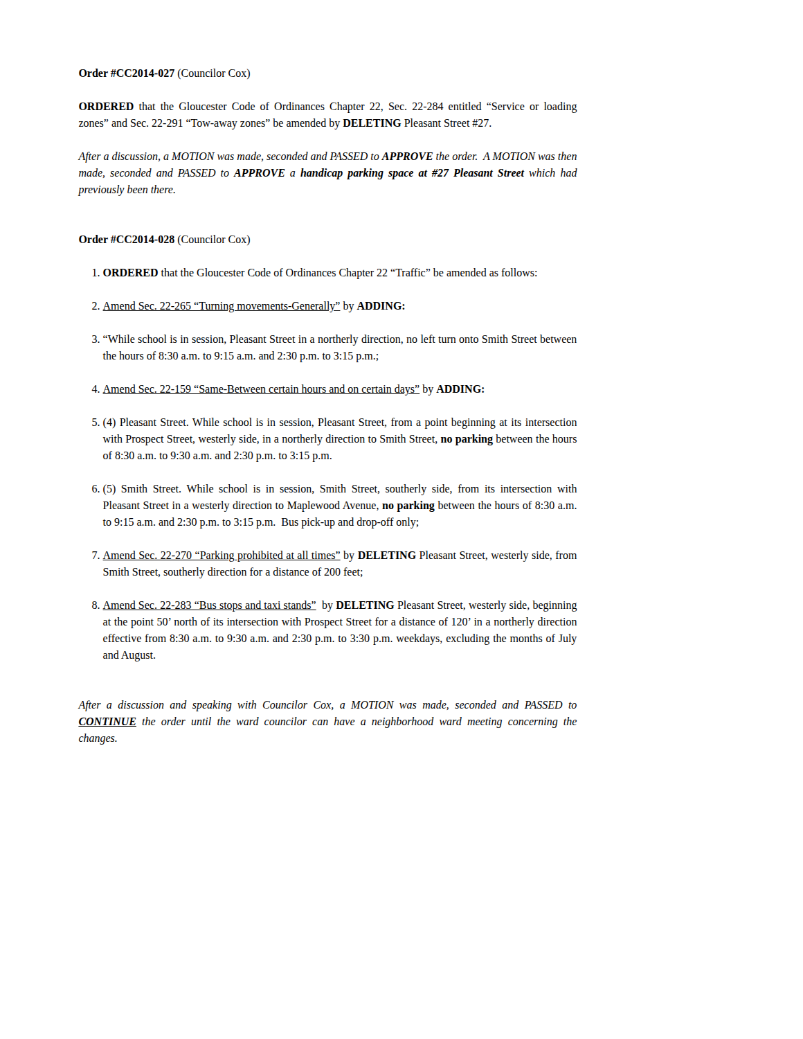Order #CC2014-027 (Councilor Cox)
ORDERED that the Gloucester Code of Ordinances Chapter 22, Sec. 22-284 entitled “Service or loading zones” and Sec. 22-291 “Tow-away zones” be amended by DELETING Pleasant Street #27.
After a discussion, a MOTION was made, seconded and PASSED to APPROVE the order. A MOTION was then made, seconded and PASSED to APPROVE a handicap parking space at #27 Pleasant Street which had previously been there.
Order #CC2014-028 (Councilor Cox)
ORDERED that the Gloucester Code of Ordinances Chapter 22 “Traffic” be amended as follows:
Amend Sec. 22-265 “Turning movements-Generally” by ADDING:
“While school is in session, Pleasant Street in a northerly direction, no left turn onto Smith Street between the hours of 8:30 a.m. to 9:15 a.m. and 2:30 p.m. to 3:15 p.m.;
Amend Sec. 22-159 “Same-Between certain hours and on certain days” by ADDING:
(4) Pleasant Street. While school is in session, Pleasant Street, from a point beginning at its intersection with Prospect Street, westerly side, in a northerly direction to Smith Street, no parking between the hours of 8:30 a.m. to 9:30 a.m. and 2:30 p.m. to 3:15 p.m.
(5) Smith Street. While school is in session, Smith Street, southerly side, from its intersection with Pleasant Street in a westerly direction to Maplewood Avenue, no parking between the hours of 8:30 a.m. to 9:15 a.m. and 2:30 p.m. to 3:15 p.m. Bus pick-up and drop-off only;
Amend Sec. 22-270 “Parking prohibited at all times” by DELETING Pleasant Street, westerly side, from Smith Street, southerly direction for a distance of 200 feet;
Amend Sec. 22-283 “Bus stops and taxi stands” by DELETING Pleasant Street, westerly side, beginning at the point 50’ north of its intersection with Prospect Street for a distance of 120’ in a northerly direction effective from 8:30 a.m. to 9:30 a.m. and 2:30 p.m. to 3:30 p.m. weekdays, excluding the months of July and August.
After a discussion and speaking with Councilor Cox, a MOTION was made, seconded and PASSED to CONTINUE the order until the ward councilor can have a neighborhood ward meeting concerning the changes.